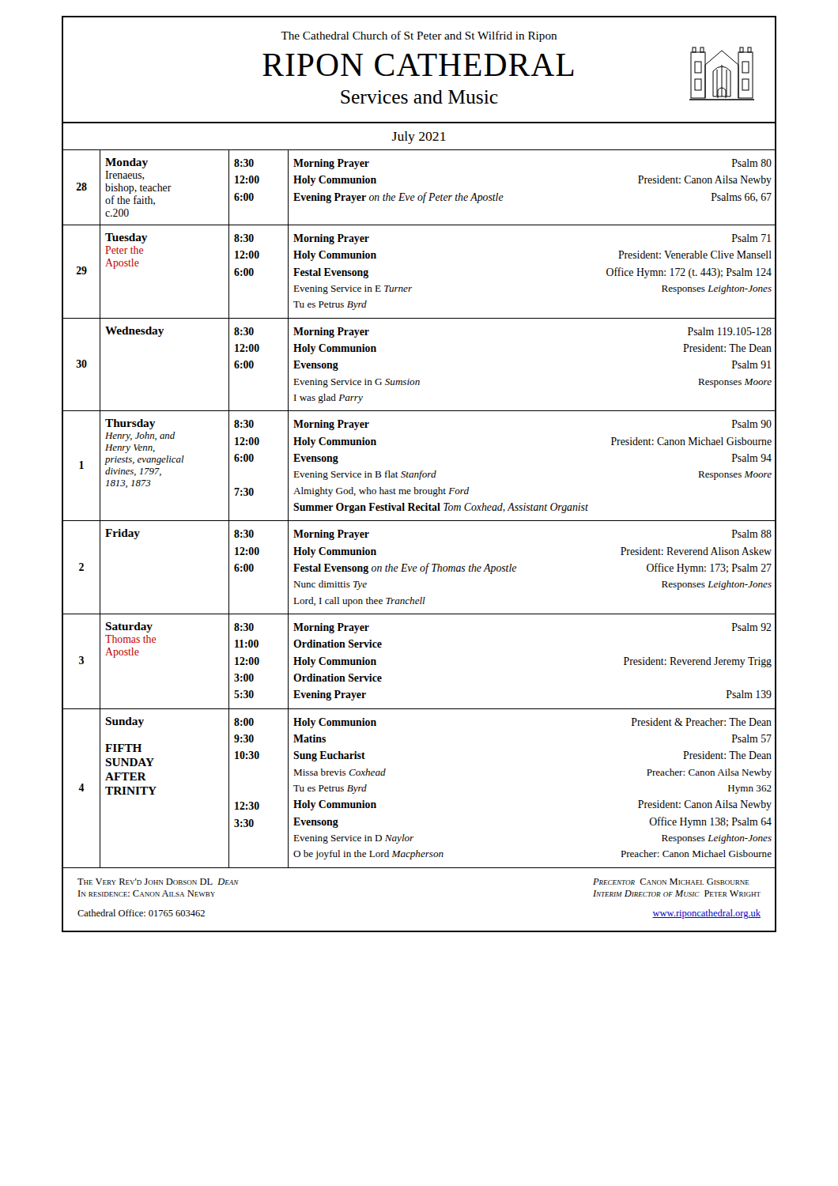The Cathedral Church of St Peter and St Wilfrid in Ripon
RIPON CATHEDRAL
Services and Music
July 2021
| 28 | Monday Irenaeus, bishop, teacher of the faith, c.200 | 8:30 12:00 6:00 | Morning Prayer Psalm 80 Holy Communion President: Canon Ailsa Newby Evening Prayer on the Eve of Peter the Apostle Psalms 66, 67 |
| 29 | Tuesday Peter the Apostle | 8:30 12:00 6:00 | Morning Prayer Psalm 71 Holy Communion President: Venerable Clive Mansell Festal Evensong Office Hymn: 172 (t. 443); Psalm 124 Evening Service in E Turner Responses Leighton-Jones Tu es Petrus Byrd |
| 30 | Wednesday | 8:30 12:00 6:00 | Morning Prayer Psalm 119.105-128 Holy Communion President: The Dean Evensong Psalm 91 Evening Service in G Sumsion Responses Moore I was glad Parry |
| 1 | Thursday Henry, John, and Henry Venn, priests, evangelical divines, 1797, 1813, 1873 | 8:30 12:00 6:00 7:30 | Morning Prayer Psalm 90 Holy Communion President: Canon Michael Gisbourne Evensong Psalm 94 Evening Service in B flat Stanford Responses Moore Almighty God, who hast me brought Ford Summer Organ Festival Recital Tom Coxhead, Assistant Organist |
| 2 | Friday | 8:30 12:00 6:00 | Morning Prayer Psalm 88 Holy Communion President: Reverend Alison Askew Festal Evensong on the Eve of Thomas the Apostle Office Hymn: 173; Psalm 27 Nunc dimittis Tye Responses Leighton-Jones Lord, I call upon thee Tranchell |
| 3 | Saturday Thomas the Apostle | 8:30 11:00 12:00 3:00 5:30 | Morning Prayer Psalm 92 Ordination Service Holy Communion President: Reverend Jeremy Trigg Ordination Service Evening Prayer Psalm 139 |
| 4 | Sunday FIFTH SUNDAY AFTER TRINITY | 8:00 9:30 10:30 12:30 3:30 | Holy Communion President & Preacher: The Dean Matins Psalm 57 Sung Eucharist President: The Dean Missa brevis Coxhead Preacher: Canon Ailsa Newby Tu es Petrus Byrd Hymn 362 Holy Communion President: Canon Ailsa Newby Evensong Office Hymn 138; Psalm 64 Evening Service in D Naylor Responses Leighton-Jones O be joyful in the Lord Macpherson Preacher: Canon Michael Gisbourne |
The Very Rev'd John Dobson DL Dean
In residence: Canon Ailsa Newby
Precentor Canon Michael Gisbourne
Interim Director of Music Peter Wright
Cathedral Office: 01765 603462
www.riponcathedral.org.uk